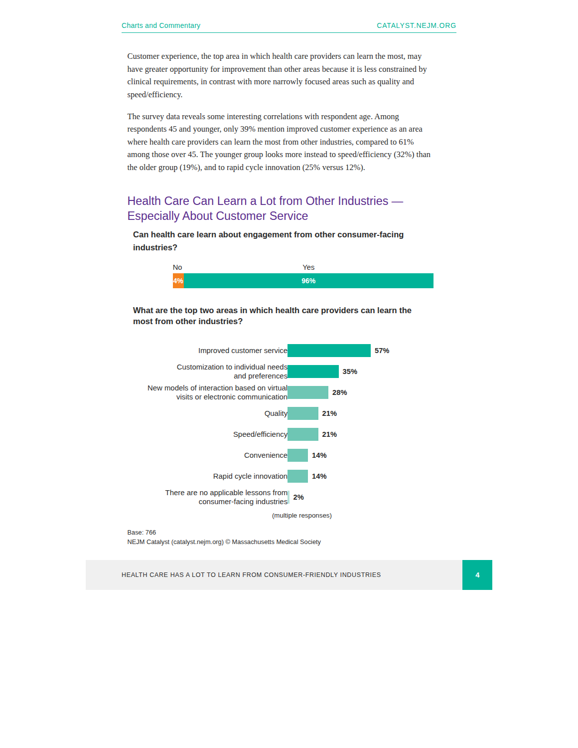Charts and Commentary
CATALYST.NEJM.ORG
Customer experience, the top area in which health care providers can learn the most, may have greater opportunity for improvement than other areas because it is less constrained by clinical requirements, in contrast with more narrowly focused areas such as quality and speed/efficiency.
The survey data reveals some interesting correlations with respondent age. Among respondents 45 and younger, only 39% mention improved customer experience as an area where health care providers can learn the most from other industries, compared to 61% among those over 45. The younger group looks more instead to speed/efficiency (32%) than the older group (19%), and to rapid cycle innovation (25% versus 12%).
Health Care Can Learn a Lot from Other Industries — Especially About Customer Service
Can health care learn about engagement from other consumer-facing industries?
No
Yes
4%
96%
What are the top two areas in which health care providers can learn the most from other industries?
| Improved customer service | 57% |
| Customization to individual needs and preferences | 35% |
| New models of interaction based on virtual visits or electronic communication | 28% |
| Quality | 21% |
| Speed/efficiency | 21% |
| Convenience | 14% |
| Rapid cycle innovation | 14% |
| There are no applicable lessons from consumer-facing industries | 2% |
(multiple responses)
Base: 766
NEJM Catalyst (catalyst.nejm.org) © Massachusetts Medical Society
Health Care Has a Lot to Learn from Consumer-Friendly Industries
4